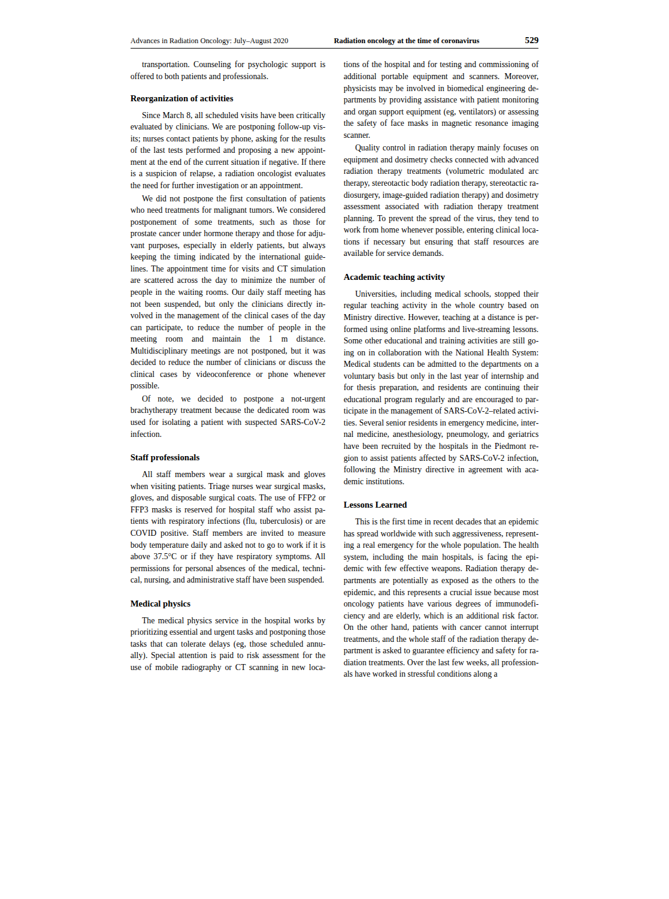Advances in Radiation Oncology: July–August 2020 Radiation oncology at the time of coronavirus 529
transportation. Counseling for psychologic support is offered to both patients and professionals.
Reorganization of activities
Since March 8, all scheduled visits have been critically evaluated by clinicians. We are postponing follow-up visits; nurses contact patients by phone, asking for the results of the last tests performed and proposing a new appointment at the end of the current situation if negative. If there is a suspicion of relapse, a radiation oncologist evaluates the need for further investigation or an appointment.
We did not postpone the first consultation of patients who need treatments for malignant tumors. We considered postponement of some treatments, such as those for prostate cancer under hormone therapy and those for adjuvant purposes, especially in elderly patients, but always keeping the timing indicated by the international guidelines. The appointment time for visits and CT simulation are scattered across the day to minimize the number of people in the waiting rooms. Our daily staff meeting has not been suspended, but only the clinicians directly involved in the management of the clinical cases of the day can participate, to reduce the number of people in the meeting room and maintain the 1 m distance. Multidisciplinary meetings are not postponed, but it was decided to reduce the number of clinicians or discuss the clinical cases by videoconference or phone whenever possible.
Of note, we decided to postpone a not-urgent brachytherapy treatment because the dedicated room was used for isolating a patient with suspected SARS-CoV-2 infection.
Staff professionals
All staff members wear a surgical mask and gloves when visiting patients. Triage nurses wear surgical masks, gloves, and disposable surgical coats. The use of FFP2 or FFP3 masks is reserved for hospital staff who assist patients with respiratory infections (flu, tuberculosis) or are COVID positive. Staff members are invited to measure body temperature daily and asked not to go to work if it is above 37.5°C or if they have respiratory symptoms. All permissions for personal absences of the medical, technical, nursing, and administrative staff have been suspended.
Medical physics
The medical physics service in the hospital works by prioritizing essential and urgent tasks and postponing those tasks that can tolerate delays (eg, those scheduled annually). Special attention is paid to risk assessment for the use of mobile radiography or CT scanning in new locations of the hospital and for testing and commissioning of additional portable equipment and scanners. Moreover, physicists may be involved in biomedical engineering departments by providing assistance with patient monitoring and organ support equipment (eg, ventilators) or assessing the safety of face masks in magnetic resonance imaging scanner.
Quality control in radiation therapy mainly focuses on equipment and dosimetry checks connected with advanced radiation therapy treatments (volumetric modulated arc therapy, stereotactic body radiation therapy, stereotactic radiosurgery, image-guided radiation therapy) and dosimetry assessment associated with radiation therapy treatment planning. To prevent the spread of the virus, they tend to work from home whenever possible, entering clinical locations if necessary but ensuring that staff resources are available for service demands.
Academic teaching activity
Universities, including medical schools, stopped their regular teaching activity in the whole country based on Ministry directive. However, teaching at a distance is performed using online platforms and live-streaming lessons. Some other educational and training activities are still going on in collaboration with the National Health System: Medical students can be admitted to the departments on a voluntary basis but only in the last year of internship and for thesis preparation, and residents are continuing their educational program regularly and are encouraged to participate in the management of SARS-CoV-2–related activities. Several senior residents in emergency medicine, internal medicine, anesthesiology, pneumology, and geriatrics have been recruited by the hospitals in the Piedmont region to assist patients affected by SARS-CoV-2 infection, following the Ministry directive in agreement with academic institutions.
Lessons Learned
This is the first time in recent decades that an epidemic has spread worldwide with such aggressiveness, representing a real emergency for the whole population. The health system, including the main hospitals, is facing the epidemic with few effective weapons. Radiation therapy departments are potentially as exposed as the others to the epidemic, and this represents a crucial issue because most oncology patients have various degrees of immunodeficiency and are elderly, which is an additional risk factor. On the other hand, patients with cancer cannot interrupt treatments, and the whole staff of the radiation therapy department is asked to guarantee efficiency and safety for radiation treatments. Over the last few weeks, all professionals have worked in stressful conditions along a